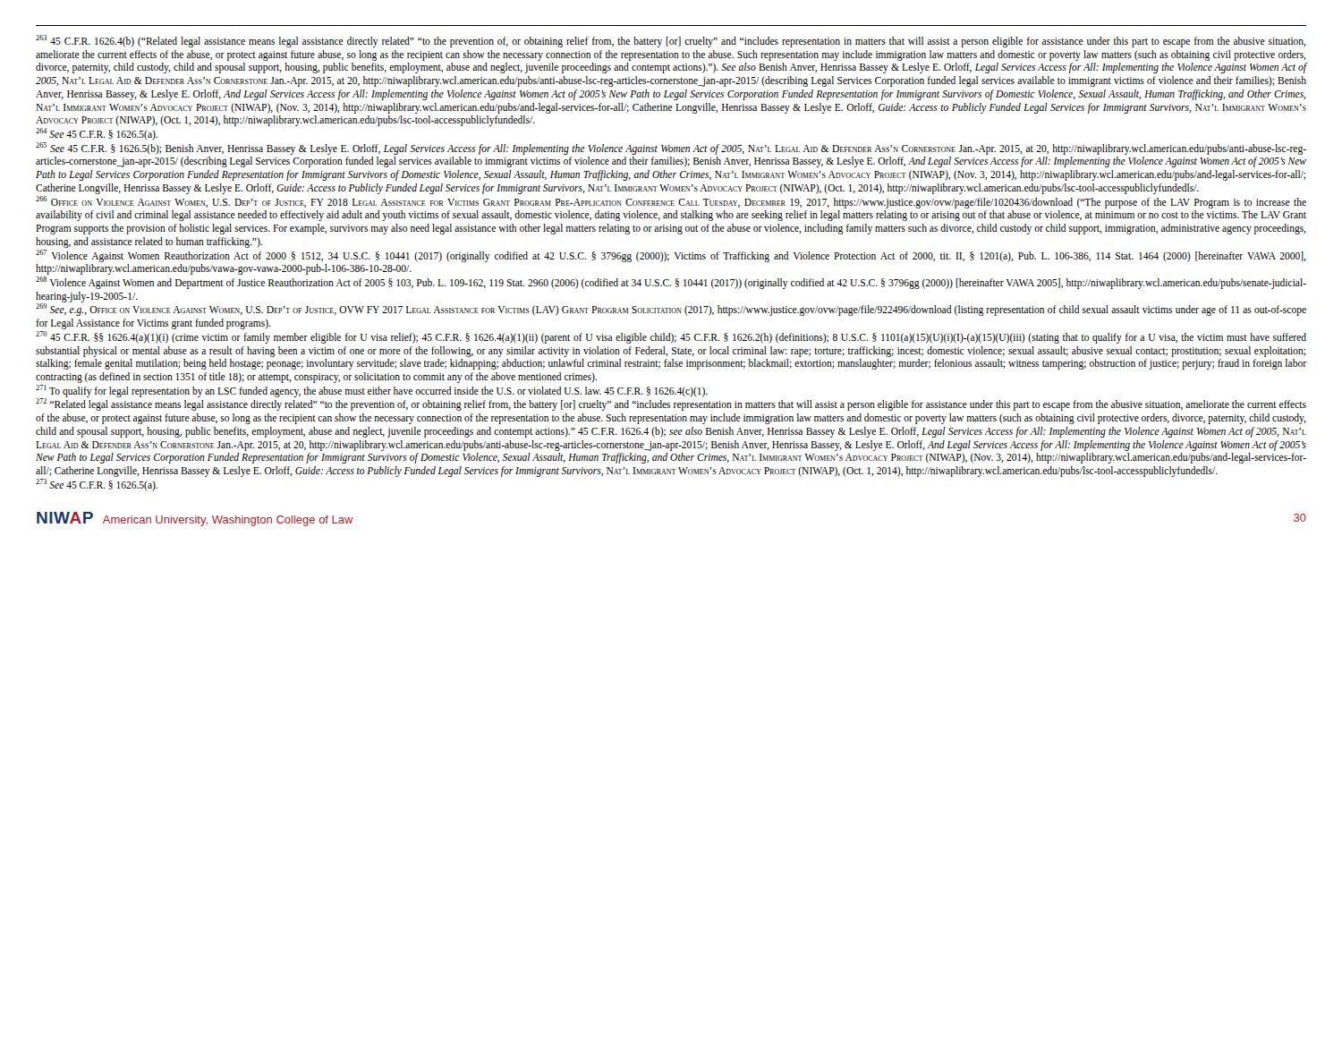263 45 C.F.R. 1626.4(b) (“Related legal assistance means legal assistance directly related” “to the prevention of, or obtaining relief from, the battery [or] cruelty” and “includes representation in matters that will assist a person eligible for assistance under this part to escape from the abusive situation, ameliorate the current effects of the abuse, or protect against future abuse, so long as the recipient can show the necessary connection of the representation to the abuse. Such representation may include immigration law matters and domestic or poverty law matters (such as obtaining civil protective orders, divorce, paternity, child custody, child and spousal support, housing, public benefits, employment, abuse and neglect, juvenile proceedings and contempt actions).”). See also Benish Anver, Henrissa Bassey & Leslye E. Orloff, Legal Services Access for All: Implementing the Violence Against Women Act of 2005, Nat’l Legal Aid & Defender Ass’n Cornerstone Jan.-Apr. 2015, at 20, http://niwaplibrary.wcl.american.edu/pubs/anti-abuse-lsc-reg-articles-cornerstone_jan-apr-2015/ (describing Legal Services Corporation funded legal services available to immigrant victims of violence and their families); Benish Anver, Henrissa Bassey, & Leslye E. Orloff, And Legal Services Access for All: Implementing the Violence Against Women Act of 2005’s New Path to Legal Services Corporation Funded Representation for Immigrant Survivors of Domestic Violence, Sexual Assault, Human Trafficking, and Other Crimes, Nat’l Immigrant Women’s Advocacy Project (NIWAP), (Nov. 3, 2014), http://niwaplibrary.wcl.american.edu/pubs/and-legal-services-for-all/; Catherine Longville, Henrissa Bassey & Leslye E. Orloff, Guide: Access to Publicly Funded Legal Services for Immigrant Survivors, Nat’l Immigrant Women’s Advocacy Project (NIWAP), (Oct. 1, 2014), http://niwaplibrary.wcl.american.edu/pubs/lsc-tool-accesspubliclyfundedls/.
264 See 45 C.F.R. § 1626.5(a).
265 See 45 C.F.R. § 1626.5(b); Benish Anver, Henrissa Bassey & Leslye E. Orloff, Legal Services Access for All: Implementing the Violence Against Women Act of 2005, Nat’l Legal Aid & Defender Ass’n Cornerstone Jan.-Apr. 2015, at 20, http://niwaplibrary.wcl.american.edu/pubs/anti-abuse-lsc-reg-articles-cornerstone_jan-apr-2015/ (describing Legal Services Corporation funded legal services available to immigrant victims of violence and their families); Benish Anver, Henrissa Bassey, & Leslye E. Orloff, And Legal Services Access for All: Implementing the Violence Against Women Act of 2005’s New Path to Legal Services Corporation Funded Representation for Immigrant Survivors of Domestic Violence, Sexual Assault, Human Trafficking, and Other Crimes, Nat’l Immigrant Women’s Advocacy Project (NIWAP), (Nov. 3, 2014), http://niwaplibrary.wcl.american.edu/pubs/and-legal-services-for-all/; Catherine Longville, Henrissa Bassey & Leslye E. Orloff, Guide: Access to Publicly Funded Legal Services for Immigrant Survivors, Nat’l Immigrant Women’s Advocacy Project (NIWAP), (Oct. 1, 2014), http://niwaplibrary.wcl.american.edu/pubs/lsc-tool-accesspubliclyfundedls/.
266 Office on Violence Against Women, U.S. Dep’t of Justice, FY 2018 Legal Assistance for Victims Grant Program Pre-Application Conference Call Tuesday, December 19, 2017, https://www.justice.gov/ovw/page/file/1020436/download (“The purpose of the LAV Program is to increase the availability of civil and criminal legal assistance needed to effectively aid adult and youth victims of sexual assault, domestic violence, dating violence, and stalking who are seeking relief in legal matters relating to or arising out of that abuse or violence, at minimum or no cost to the victims. The LAV Grant Program supports the provision of holistic legal services. For example, survivors may also need legal assistance with other legal matters relating to or arising out of the abuse or violence, including family matters such as divorce, child custody or child support, immigration, administrative agency proceedings, housing, and assistance related to human trafficking.”).
267 Violence Against Women Reauthorization Act of 2000 § 1512, 34 U.S.C. § 10441 (2017) (originally codified at 42 U.S.C. § 3796gg (2000)); Victims of Trafficking and Violence Protection Act of 2000, tit. II, § 1201(a), Pub. L. 106-386, 114 Stat. 1464 (2000) [hereinafter VAWA 2000], http://niwaplibrary.wcl.american.edu/pubs/vawa-gov-vawa-2000-pub-l-106-386-10-28-00/.
268 Violence Against Women and Department of Justice Reauthorization Act of 2005 § 103, Pub. L. 109-162, 119 Stat. 2960 (2006) (codified at 34 U.S.C. § 10441 (2017)) (originally codified at 42 U.S.C. § 3796gg (2000)) [hereinafter VAWA 2005], http://niwaplibrary.wcl.american.edu/pubs/senate-judicial-hearing-july-19-2005-1/.
269 See, e.g., Office on Violence Against Women, U.S. Dep’t of Justice, OVW FY 2017 Legal Assistance for Victims (LAV) Grant Program Solicitation (2017), https://www.justice.gov/ovw/page/file/922496/download (listing representation of child sexual assault victims under age of 11 as out-of-scope for Legal Assistance for Victims grant funded programs).
270 45 C.F.R. §§ 1626.4(a)(1)(i) (crime victim or family member eligible for U visa relief); 45 C.F.R. § 1626.4(a)(1)(ii) (parent of U visa eligible child); 45 C.F.R. § 1626.2(h) (definitions); 8 U.S.C. § 1101(a)(15)(U)(i)(I)-(a)(15)(U)(iii) (stating that to qualify for a U visa, the victim must have suffered substantial physical or mental abuse as a result of having been a victim of one or more of the following, or any similar activity in violation of Federal, State, or local criminal law: rape; torture; trafficking; incest; domestic violence; sexual assault; abusive sexual contact; prostitution; sexual exploitation; stalking; female genital mutilation; being held hostage; peonage; involuntary servitude; slave trade; kidnapping; abduction; unlawful criminal restraint; false imprisonment; blackmail; extortion; manslaughter; murder; felonious assault; witness tampering; obstruction of justice; perjury; fraud in foreign labor contracting (as defined in section 1351 of title 18); or attempt, conspiracy, or solicitation to commit any of the above mentioned crimes).
271 To qualify for legal representation by an LSC funded agency, the abuse must either have occurred inside the U.S. or violated U.S. law. 45 C.F.R. § 1626.4(c)(1).
272 “Related legal assistance means legal assistance directly related” “to the prevention of, or obtaining relief from, the battery [or] cruelty” and “includes representation in matters that will assist a person eligible for assistance under this part to escape from the abusive situation, ameliorate the current effects of the abuse, or protect against future abuse, so long as the recipient can show the necessary connection of the representation to the abuse. Such representation may include immigration law matters and domestic or poverty law matters (such as obtaining civil protective orders, divorce, paternity, child custody, child and spousal support, housing, public benefits, employment, abuse and neglect, juvenile proceedings and contempt actions).” 45 C.F.R. 1626.4 (b); see also Benish Anver, Henrissa Bassey & Leslye E. Orloff, Legal Services Access for All: Implementing the Violence Against Women Act of 2005, Nat’l Legal Aid & Defender Ass’n Cornerstone Jan.-Apr. 2015, at 20, http://niwaplibrary.wcl.american.edu/pubs/anti-abuse-lsc-reg-articles-cornerstone_jan-apr-2015/; Benish Anver, Henrissa Bassey, & Leslye E. Orloff, And Legal Services Access for All: Implementing the Violence Against Women Act of 2005’s New Path to Legal Services Corporation Funded Representation for Immigrant Survivors of Domestic Violence, Sexual Assault, Human Trafficking, and Other Crimes, Nat’l Immigrant Women’s Advocacy Project (NIWAP), (Nov. 3, 2014), http://niwaplibrary.wcl.american.edu/pubs/and-legal-services-for-all/; Catherine Longville, Henrissa Bassey & Leslye E. Orloff, Guide: Access to Publicly Funded Legal Services for Immigrant Survivors, Nat’l Immigrant Women’s Advocacy Project (NIWAP), (Oct. 1, 2014), http://niwaplibrary.wcl.american.edu/pubs/lsc-tool-accesspubliclyfundedls/.
273 See 45 C.F.R. § 1626.5(a).
NIWAP American University, Washington College of Law
30